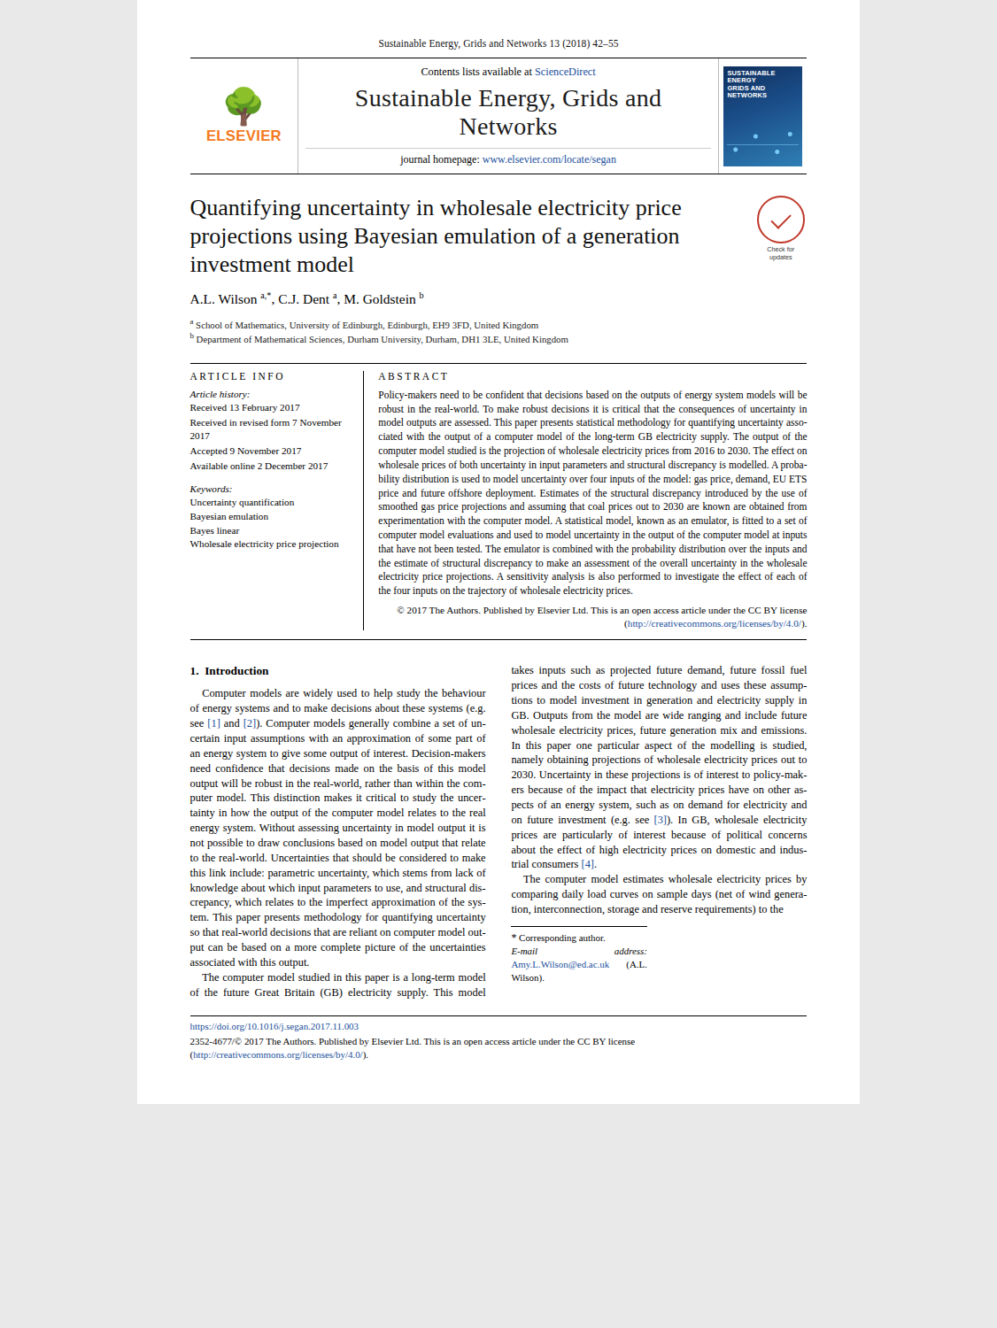Sustainable Energy, Grids and Networks 13 (2018) 42–55
🌳
ELSEVIER
Contents lists available at ScienceDirect
Sustainable Energy, Grids and Networks
journal homepage: www.elsevier.com/locate/segan
SUSTAINABLE
ENERGY
GRIDS AND
NETWORKS
Check for
updates
Quantifying uncertainty in wholesale electricity price projections using Bayesian emulation of a generation investment model
A.L. Wilson a,*, C.J. Dent a, M. Goldstein b
a School of Mathematics, University of Edinburgh, Edinburgh, EH9 3FD, United Kingdom
b Department of Mathematical Sciences, Durham University, Durham, DH1 3LE, United Kingdom
Article info
Article history:
Received 13 February 2017
Received in revised form 7 November 2017
Accepted 9 November 2017
Available online 2 December 2017
Keywords:
Uncertainty quantification
Bayesian emulation
Bayes linear
Wholesale electricity price projection
Abstract
Policy-makers need to be confident that decisions based on the outputs of energy system models will be robust in the real-world. To make robust decisions it is critical that the consequences of uncertainty in model outputs are assessed. This paper presents statistical methodology for quantifying uncertainty associated with the output of a computer model of the long-term GB electricity supply. The output of the computer model studied is the projection of wholesale electricity prices from 2016 to 2030. The effect on wholesale prices of both uncertainty in input parameters and structural discrepancy is modelled. A probability distribution is used to model uncertainty over four inputs of the model: gas price, demand, EU ETS price and future offshore deployment. Estimates of the structural discrepancy introduced by the use of smoothed gas price projections and assuming that coal prices out to 2030 are known are obtained from experimentation with the computer model. A statistical model, known as an emulator, is fitted to a set of computer model evaluations and used to model uncertainty in the output of the computer model at inputs that have not been tested. The emulator is combined with the probability distribution over the inputs and the estimate of structural discrepancy to make an assessment of the overall uncertainty in the wholesale electricity price projections. A sensitivity analysis is also performed to investigate the effect of each of the four inputs on the trajectory of wholesale electricity prices.
© 2017 The Authors. Published by Elsevier Ltd. This is an open access article under the CC BY license
(http://creativecommons.org/licenses/by/4.0/).
1. Introduction
Computer models are widely used to help study the behaviour of energy systems and to make decisions about these systems (e.g. see [1] and [2]). Computer models generally combine a set of uncertain input assumptions with an approximation of some part of an energy system to give some output of interest. Decision-makers need confidence that decisions made on the basis of this model output will be robust in the real-world, rather than within the computer model. This distinction makes it critical to study the uncertainty in how the output of the computer model relates to the real energy system. Without assessing uncertainty in model output it is not possible to draw conclusions based on model output that relate to the real-world. Uncertainties that should be considered to make this link include: parametric uncertainty, which stems from lack of knowledge about which input parameters to use, and structural discrepancy, which relates to the imperfect approximation of the system. This paper presents methodology for quantifying uncertainty so that real-world decisions that are reliant on computer model output can be based on a more complete picture of the uncertainties associated with this output.
The computer model studied in this paper is a long-term model of the future Great Britain (GB) electricity supply. This model takes inputs such as projected future demand, future fossil fuel prices and the costs of future technology and uses these assumptions to model investment in generation and electricity supply in GB. Outputs from the model are wide ranging and include future wholesale electricity prices, future generation mix and emissions. In this paper one particular aspect of the modelling is studied, namely obtaining projections of wholesale electricity prices out to 2030. Uncertainty in these projections is of interest to policy-makers because of the impact that electricity prices have on other aspects of an energy system, such as on demand for electricity and on future investment (e.g. see [3]). In GB, wholesale electricity prices are particularly of interest because of political concerns about the effect of high electricity prices on domestic and industrial consumers [4].
The computer model estimates wholesale electricity prices by comparing daily load curves on sample days (net of wind generation, interconnection, storage and reserve requirements) to the
* Corresponding author.
E-mail address: Amy.L.Wilson@ed.ac.uk (A.L. Wilson).
https://doi.org/10.1016/j.segan.2017.11.003
2352-4677/© 2017 The Authors. Published by Elsevier Ltd. This is an open access article under the CC BY license (http://creativecommons.org/licenses/by/4.0/).